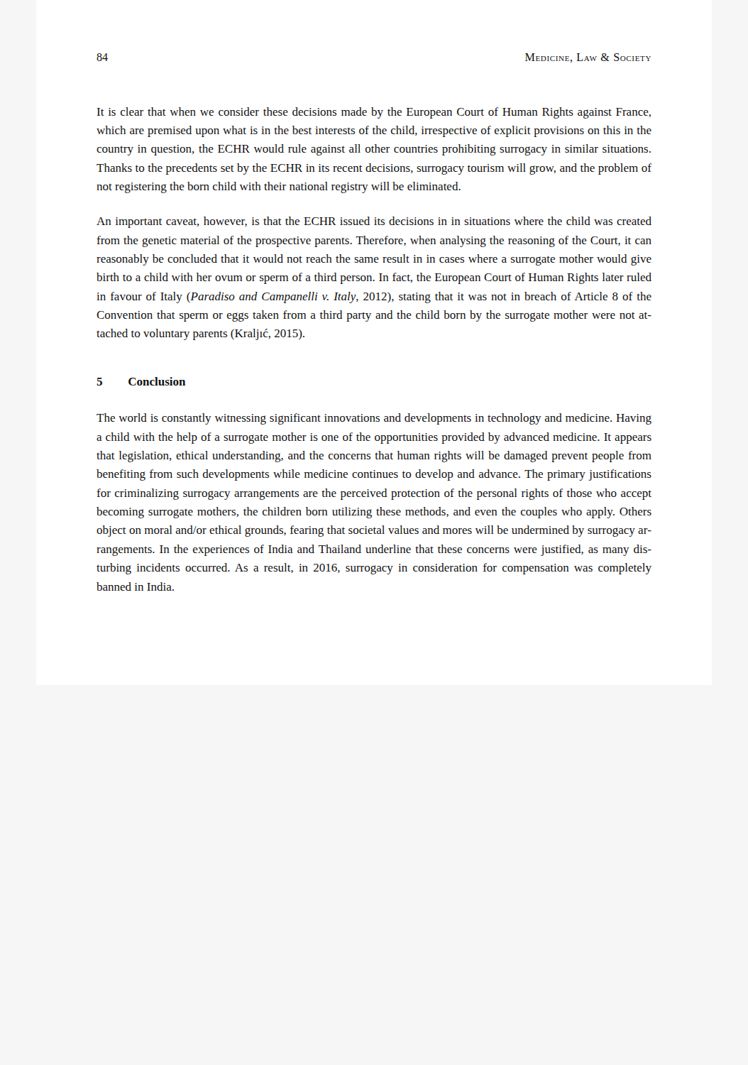84 Medicine, Law & Society
It is clear that when we consider these decisions made by the European Court of Human Rights against France, which are premised upon what is in the best interests of the child, irrespective of explicit provisions on this in the country in question, the ECHR would rule against all other countries prohibiting surrogacy in similar situations. Thanks to the precedents set by the ECHR in its recent decisions, surrogacy tourism will grow, and the problem of not registering the born child with their national registry will be eliminated.
An important caveat, however, is that the ECHR issued its decisions in in situations where the child was created from the genetic material of the prospective parents. Therefore, when analysing the reasoning of the Court, it can reasonably be concluded that it would not reach the same result in in cases where a surrogate mother would give birth to a child with her ovum or sperm of a third person. In fact, the European Court of Human Rights later ruled in favour of Italy (Paradiso and Campanelli v. Italy, 2012), stating that it was not in breach of Article 8 of the Convention that sperm or eggs taken from a third party and the child born by the surrogate mother were not attached to voluntary parents (Kraljıć, 2015).
5 Conclusion
The world is constantly witnessing significant innovations and developments in technology and medicine. Having a child with the help of a surrogate mother is one of the opportunities provided by advanced medicine. It appears that legislation, ethical understanding, and the concerns that human rights will be damaged prevent people from benefiting from such developments while medicine continues to develop and advance. The primary justifications for criminalizing surrogacy arrangements are the perceived protection of the personal rights of those who accept becoming surrogate mothers, the children born utilizing these methods, and even the couples who apply. Others object on moral and/or ethical grounds, fearing that societal values and mores will be undermined by surrogacy arrangements. In the experiences of India and Thailand underline that these concerns were justified, as many disturbing incidents occurred. As a result, in 2016, surrogacy in consideration for compensation was completely banned in India.